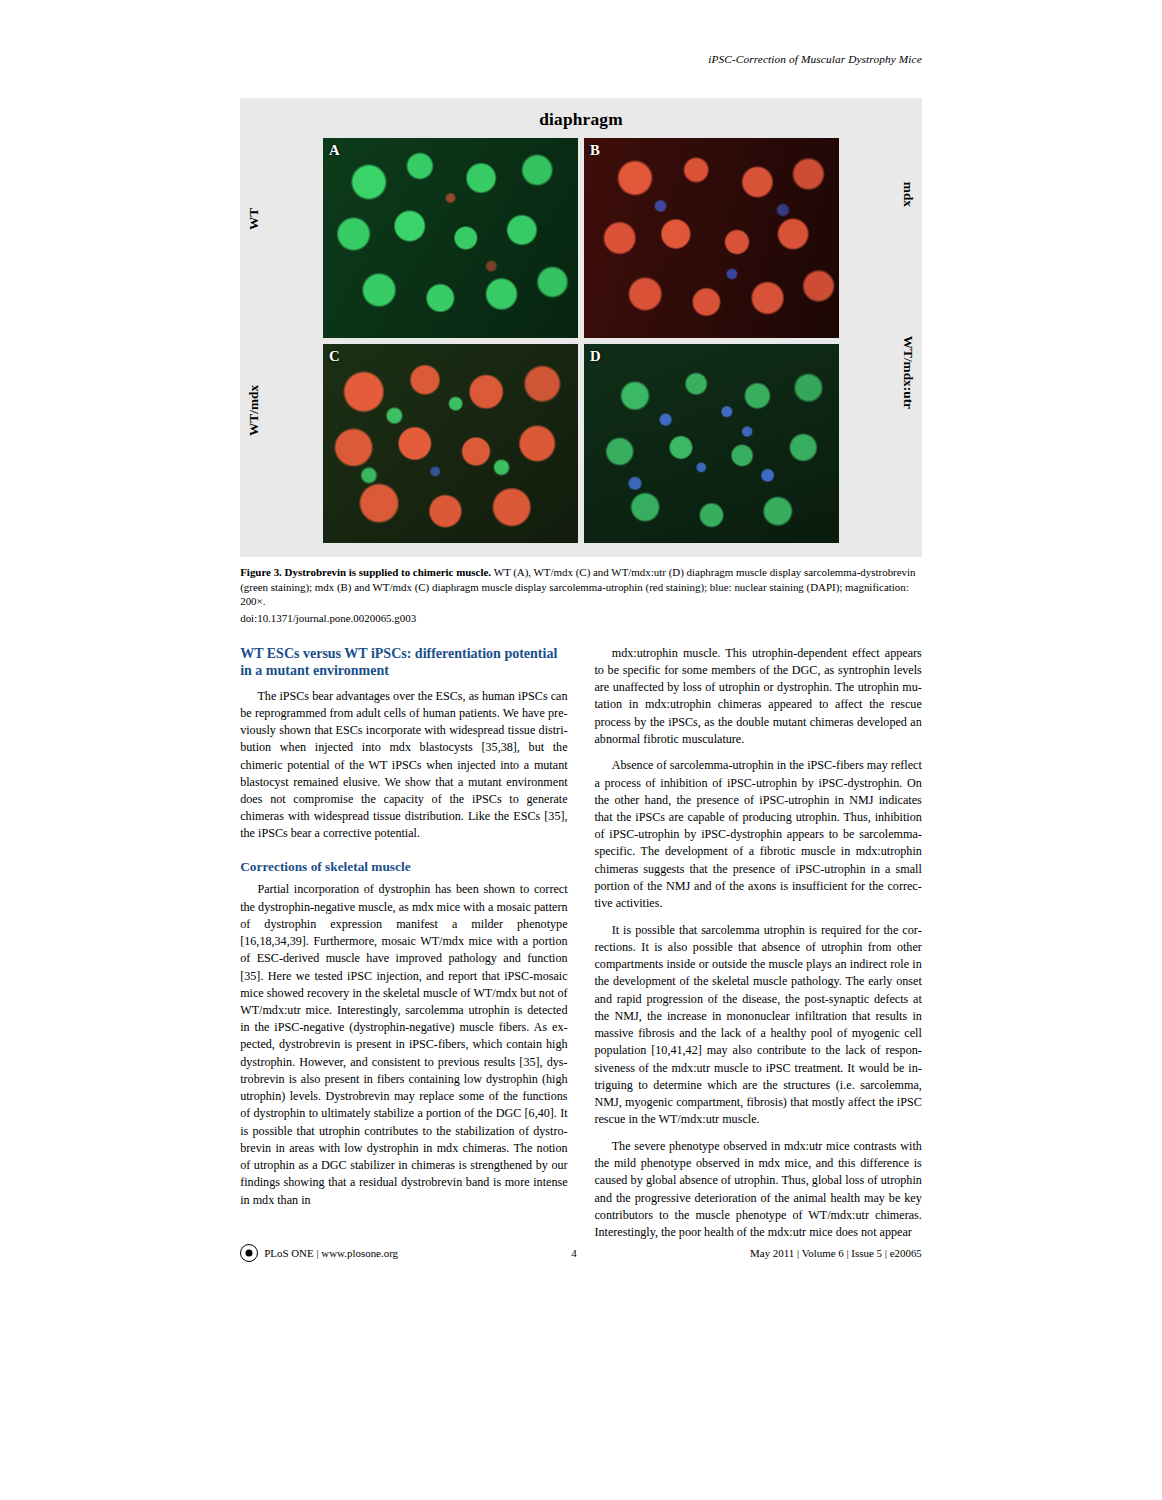iPSC-Correction of Muscular Dystrophy Mice
diaphragm
WT
WT/mdx
mdx
WT/mdx:utr
A
B
C
D
Figure 3. Dystrobrevin is supplied to chimeric muscle. WT (A), WT/mdx (C) and WT/mdx:utr (D) diaphragm muscle display sarcolemma-dystrobrevin (green staining); mdx (B) and WT/mdx (C) diaphragm muscle display sarcolemma-utrophin (red staining); blue: nuclear staining (DAPI); magnification: 200×.
doi:10.1371/journal.pone.0020065.g003
WT ESCs versus WT iPSCs: differentiation potential in a mutant environment
The iPSCs bear advantages over the ESCs, as human iPSCs can be reprogrammed from adult cells of human patients. We have previously shown that ESCs incorporate with widespread tissue distribution when injected into mdx blastocysts [35,38], but the chimeric potential of the WT iPSCs when injected into a mutant blastocyst remained elusive. We show that a mutant environment does not compromise the capacity of the iPSCs to generate chimeras with widespread tissue distribution. Like the ESCs [35], the iPSCs bear a corrective potential.
Corrections of skeletal muscle
Partial incorporation of dystrophin has been shown to correct the dystrophin-negative muscle, as mdx mice with a mosaic pattern of dystrophin expression manifest a milder phenotype [16,18,34,39]. Furthermore, mosaic WT/mdx mice with a portion of ESC-derived muscle have improved pathology and function [35]. Here we tested iPSC injection, and report that iPSC-mosaic mice showed recovery in the skeletal muscle of WT/mdx but not of WT/mdx:utr mice. Interestingly, sarcolemma utrophin is detected in the iPSC-negative (dystrophin-negative) muscle fibers. As expected, dystrobrevin is present in iPSC-fibers, which contain high dystrophin. However, and consistent to previous results [35], dystrobrevin is also present in fibers containing low dystrophin (high utrophin) levels. Dystrobrevin may replace some of the functions of dystrophin to ultimately stabilize a portion of the DGC [6,40]. It is possible that utrophin contributes to the stabilization of dystrobrevin in areas with low dystrophin in mdx chimeras. The notion of utrophin as a DGC stabilizer in chimeras is strengthened by our findings showing that a residual dystrobrevin band is more intense in mdx than in
mdx:utrophin muscle. This utrophin-dependent effect appears to be specific for some members of the DGC, as syntrophin levels are unaffected by loss of utrophin or dystrophin. The utrophin mutation in mdx:utrophin chimeras appeared to affect the rescue process by the iPSCs, as the double mutant chimeras developed an abnormal fibrotic musculature.
Absence of sarcolemma-utrophin in the iPSC-fibers may reflect a process of inhibition of iPSC-utrophin by iPSC-dystrophin. On the other hand, the presence of iPSC-utrophin in NMJ indicates that the iPSCs are capable of producing utrophin. Thus, inhibition of iPSC-utrophin by iPSC-dystrophin appears to be sarcolemma-specific. The development of a fibrotic muscle in mdx:utrophin chimeras suggests that the presence of iPSC-utrophin in a small portion of the NMJ and of the axons is insufficient for the corrective activities.
It is possible that sarcolemma utrophin is required for the corrections. It is also possible that absence of utrophin from other compartments inside or outside the muscle plays an indirect role in the development of the skeletal muscle pathology. The early onset and rapid progression of the disease, the post-synaptic defects at the NMJ, the increase in mononuclear infiltration that results in massive fibrosis and the lack of a healthy pool of myogenic cell population [10,41,42] may also contribute to the lack of responsiveness of the mdx:utr muscle to iPSC treatment. It would be intriguing to determine which are the structures (i.e. sarcolemma, NMJ, myogenic compartment, fibrosis) that mostly affect the iPSC rescue in the WT/mdx:utr muscle.
The severe phenotype observed in mdx:utr mice contrasts with the mild phenotype observed in mdx mice, and this difference is caused by global absence of utrophin. Thus, global loss of utrophin and the progressive deterioration of the animal health may be key contributors to the muscle phenotype of WT/mdx:utr chimeras. Interestingly, the poor health of the mdx:utr mice does not appear
PLoS ONE | www.plosone.org
4
May 2011 | Volume 6 | Issue 5 | e20065